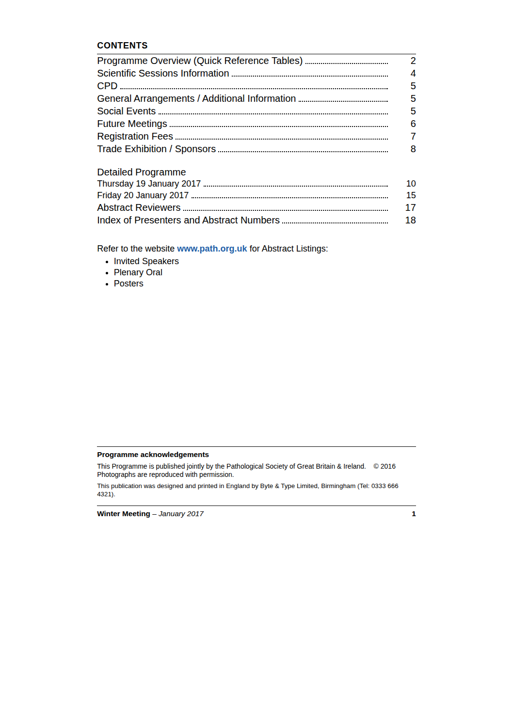Contents
Programme Overview (Quick Reference Tables) 2
Scientific Sessions Information 4
CPD 5
General Arrangements / Additional Information 5
Social Events 5
Future Meetings 6
Registration Fees 7
Trade Exhibition / Sponsors 8
Detailed Programme
Thursday 19 January 2017 10
Friday 20 January 2017 15
Abstract Reviewers 17
Index of Presenters and Abstract Numbers 18
Refer to the website www.path.org.uk for Abstract Listings:
Invited Speakers
Plenary Oral
Posters
Programme acknowledgements
This Programme is published jointly by the Pathological Society of Great Britain & Ireland. © 2016
Photographs are reproduced with permission.
This publication was designed and printed in England by Byte & Type Limited, Birmingham (Tel: 0333 666 4321).
Winter Meeting – January 2017
1